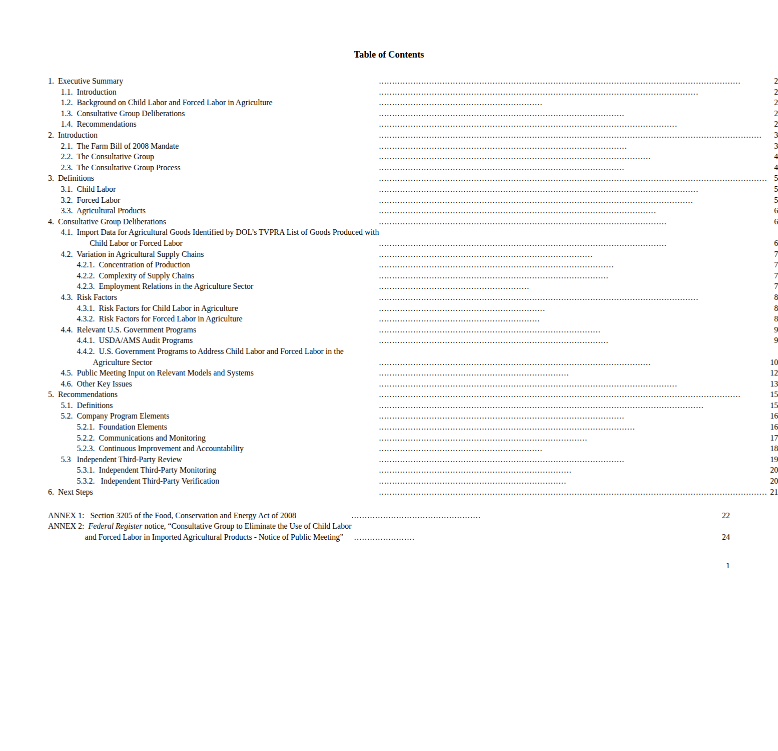Table of Contents
| 1. Executive Summary | ......................................................................................................................................... | 2 |
| 1.1. Introduction | ......................................................................................................................... | 2 |
| 1.2. Background on Child Labor and Forced Labor in Agriculture | .............................................................. | 2 |
| 1.3. Consultative Group Deliberations | ............................................................................................. | 2 |
| 1.4. Recommendations | ................................................................................................................. | 2 |
| 2. Introduction | ................................................................................................................................................. | 3 |
| 2.1. The Farm Bill of 2008 Mandate | .............................................................................................. | 3 |
| 2.2. The Consultative Group | ....................................................................................................... | 4 |
| 2.3. The Consultative Group Process | ............................................................................................. | 4 |
| 3. Definitions | ................................................................................................................................................... | 5 |
| 3.1. Child Labor | ......................................................................................................................... | 5 |
| 3.2. Forced Labor | ....................................................................................................................... | 5 |
| 3.3. Agricultural Products | ......................................................................................................... | 6 |
| 4. Consultative Group Deliberations | ............................................................................................................. | 6 |
| 4.1. Import Data for Agricultural Goods Identified by DOL’s TVPRA List of Goods Produced with | | |
| Child Labor or Forced Labor | ............................................................................................................. | 6 |
| 4.2. Variation in Agricultural Supply Chains | ................................................................................. | 7 |
| 4.2.1. Concentration of Production | ......................................................................................... | 7 |
| 4.2.2. Complexity of Supply Chains | ....................................................................................... | 7 |
| 4.2.3. Employment Relations in the Agriculture Sector | ......................................................... | 7 |
| 4.3. Risk Factors | ......................................................................................................................... | 8 |
| 4.3.1. Risk Factors for Child Labor in Agriculture | ............................................................... | 8 |
| 4.3.2. Risk Factors for Forced Labor in Agriculture | ............................................................. | 8 |
| 4.4. Relevant U.S. Government Programs | .................................................................................... | 9 |
| 4.4.1. USDA/AMS Audit Programs | ....................................................................................... | 9 |
| 4.4.2. U.S. Government Programs to Address Child Labor and Forced Labor in the | | |
| Agriculture Sector | ....................................................................................................... | 10 |
| 4.5. Public Meeting Input on Relevant Models and Systems | ........................................................................ | 12 |
| 4.6. Other Key Issues | ................................................................................................................. | 13 |
| 5. Recommendations | ......................................................................................................................................... | 15 |
| 5.1. Definitions | ........................................................................................................................... | 15 |
| 5.2. Company Program Elements | ............................................................................................. | 16 |
| 5.2.1. Foundation Elements | ................................................................................................. | 16 |
| 5.2.2. Communications and Monitoring | ............................................................................... | 17 |
| 5.2.3. Continuous Improvement and Accountability | .............................................................. | 18 |
| 5.3 Independent Third-Party Review | ............................................................................................. | 19 |
| 5.3.1. Independent Third-Party Monitoring | ......................................................................... | 20 |
| 5.3.2. Independent Third-Party Verification | ....................................................................... | 20 |
| 6. Next Steps | ................................................................................................................................................... | 21 |
| ANNEX 1: Section 3205 of the Food, Conservation and Energy Act of 2008 | ................................................. | 22 |
| ANNEX 2: Federal Register notice, “Consultative Group to Eliminate the Use of Child Labor | | |
| and Forced Labor in Imported Agricultural Products - Notice of Public Meeting” | ....................... | 24 |
1